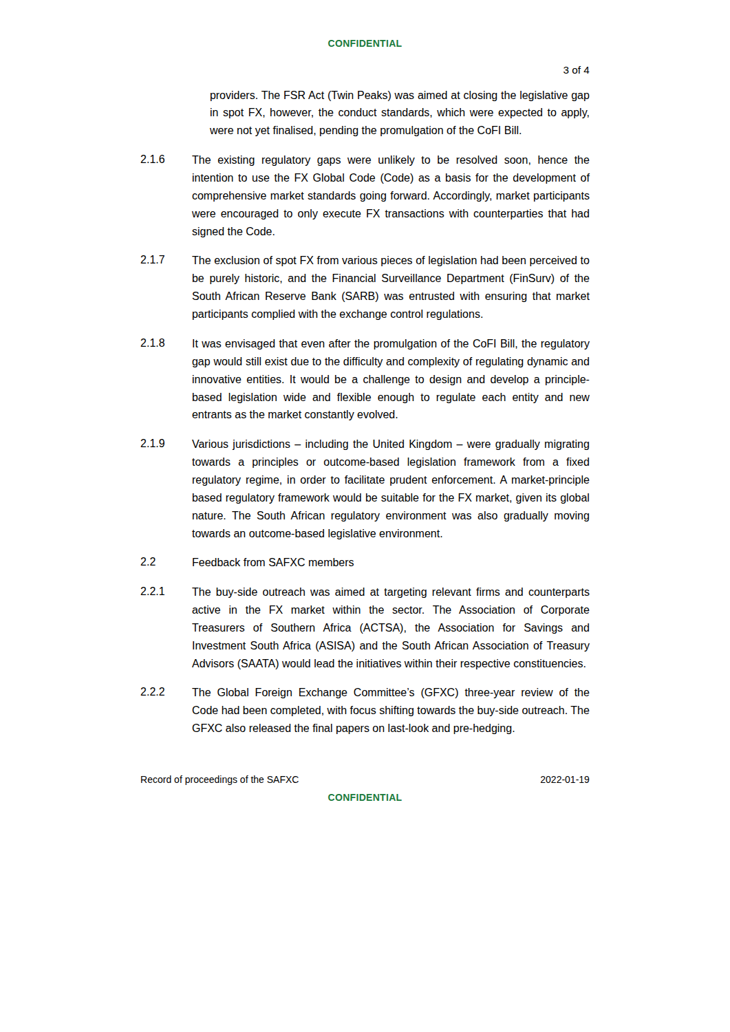CONFIDENTIAL
3 of 4
providers. The FSR Act (Twin Peaks) was aimed at closing the legislative gap in spot FX, however, the conduct standards, which were expected to apply, were not yet finalised, pending the promulgation of the CoFI Bill.
2.1.6
The existing regulatory gaps were unlikely to be resolved soon, hence the intention to use the FX Global Code (Code) as a basis for the development of comprehensive market standards going forward. Accordingly, market participants were encouraged to only execute FX transactions with counterparties that had signed the Code.
2.1.7
The exclusion of spot FX from various pieces of legislation had been perceived to be purely historic, and the Financial Surveillance Department (FinSurv) of the South African Reserve Bank (SARB) was entrusted with ensuring that market participants complied with the exchange control regulations.
2.1.8
It was envisaged that even after the promulgation of the CoFI Bill, the regulatory gap would still exist due to the difficulty and complexity of regulating dynamic and innovative entities. It would be a challenge to design and develop a principle-based legislation wide and flexible enough to regulate each entity and new entrants as the market constantly evolved.
2.1.9
Various jurisdictions – including the United Kingdom – were gradually migrating towards a principles or outcome-based legislation framework from a fixed regulatory regime, in order to facilitate prudent enforcement. A market-principle based regulatory framework would be suitable for the FX market, given its global nature. The South African regulatory environment was also gradually moving towards an outcome-based legislative environment.
2.2
Feedback from SAFXC members
2.2.1
The buy-side outreach was aimed at targeting relevant firms and counterparts active in the FX market within the sector. The Association of Corporate Treasurers of Southern Africa (ACTSA), the Association for Savings and Investment South Africa (ASISA) and the South African Association of Treasury Advisors (SAATA) would lead the initiatives within their respective constituencies.
2.2.2
The Global Foreign Exchange Committee’s (GFXC) three-year review of the Code had been completed, with focus shifting towards the buy-side outreach. The GFXC also released the final papers on last-look and pre-hedging.
Record of proceedings of the SAFXC 2022-01-19
CONFIDENTIAL